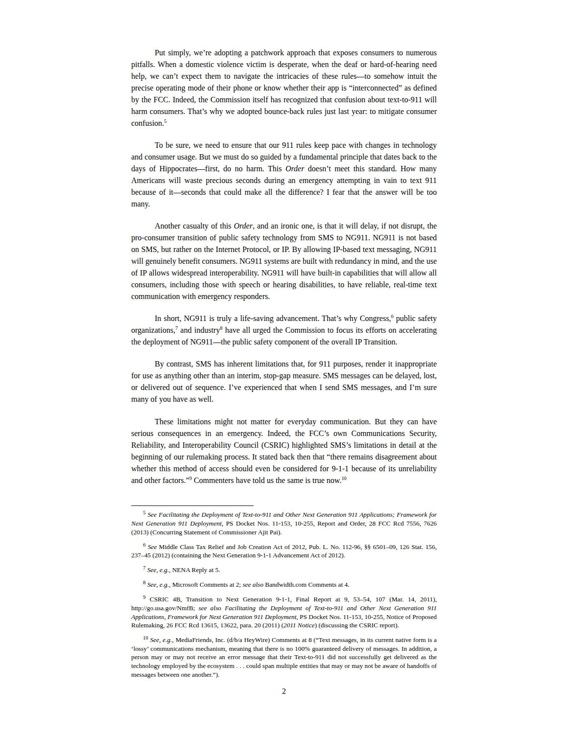Put simply, we’re adopting a patchwork approach that exposes consumers to numerous pitfalls. When a domestic violence victim is desperate, when the deaf or hard-of-hearing need help, we can’t expect them to navigate the intricacies of these rules—to somehow intuit the precise operating mode of their phone or know whether their app is “interconnected” as defined by the FCC. Indeed, the Commission itself has recognized that confusion about text-to-911 will harm consumers. That’s why we adopted bounce-back rules just last year: to mitigate consumer confusion.5
To be sure, we need to ensure that our 911 rules keep pace with changes in technology and consumer usage. But we must do so guided by a fundamental principle that dates back to the days of Hippocrates—first, do no harm. This Order doesn’t meet this standard. How many Americans will waste precious seconds during an emergency attempting in vain to text 911 because of it—seconds that could make all the difference? I fear that the answer will be too many.
Another casualty of this Order, and an ironic one, is that it will delay, if not disrupt, the pro-consumer transition of public safety technology from SMS to NG911. NG911 is not based on SMS, but rather on the Internet Protocol, or IP. By allowing IP-based text messaging, NG911 will genuinely benefit consumers. NG911 systems are built with redundancy in mind, and the use of IP allows widespread interoperability. NG911 will have built-in capabilities that will allow all consumers, including those with speech or hearing disabilities, to have reliable, real-time text communication with emergency responders.
In short, NG911 is truly a life-saving advancement. That’s why Congress,6 public safety organizations,7 and industry8 have all urged the Commission to focus its efforts on accelerating the deployment of NG911—the public safety component of the overall IP Transition.
By contrast, SMS has inherent limitations that, for 911 purposes, render it inappropriate for use as anything other than an interim, stop-gap measure. SMS messages can be delayed, lost, or delivered out of sequence. I’ve experienced that when I send SMS messages, and I’m sure many of you have as well.
These limitations might not matter for everyday communication. But they can have serious consequences in an emergency. Indeed, the FCC’s own Communications Security, Reliability, and Interoperability Council (CSRIC) highlighted SMS’s limitations in detail at the beginning of our rulemaking process. It stated back then that “there remains disagreement about whether this method of access should even be considered for 9-1-1 because of its unreliability and other factors.”9 Commenters have told us the same is true now.10
5 See Facilitating the Deployment of Text-to-911 and Other Next Generation 911 Applications; Framework for Next Generation 911 Deployment, PS Docket Nos. 11-153, 10-255, Report and Order, 28 FCC Rcd 7556, 7626 (2013) (Concurring Statement of Commissioner Ajit Pai).
6 See Middle Class Tax Relief and Job Creation Act of 2012, Pub. L. No. 112-96, §§ 6501–09, 126 Stat. 156, 237–45 (2012) (containing the Next Generation 9-1-1 Advancement Act of 2012).
7 See, e.g., NENA Reply at 5.
8 See, e.g., Microsoft Comments at 2; see also Bandwidth.com Comments at 4.
9 CSRIC 4B, Transition to Next Generation 9-1-1, Final Report at 9, 53–54, 107 (Mar. 14, 2011), http://go.usa.gov/NmfB; see also Facilitating the Deployment of Text-to-911 and Other Next Generation 911 Applications, Framework for Next Generation 911 Deployment, PS Docket Nos. 11-153, 10-255, Notice of Proposed Rulemaking, 26 FCC Rcd 13615, 13622, para. 20 (2011) (2011 Notice) (discussing the CSRIC report).
10 See, e.g., MediaFriends, Inc. (d/b/a HeyWire) Comments at 8 (“Text messages, in its current native form is a ‘lossy’ communications mechanism, meaning that there is no 100% guaranteed delivery of messages. In addition, a person may or may not receive an error message that their Text-to-911 did not successfully get delivered as the technology employed by the ecosystem . . . could span multiple entities that may or may not be aware of handoffs of messages between one another.”).
2